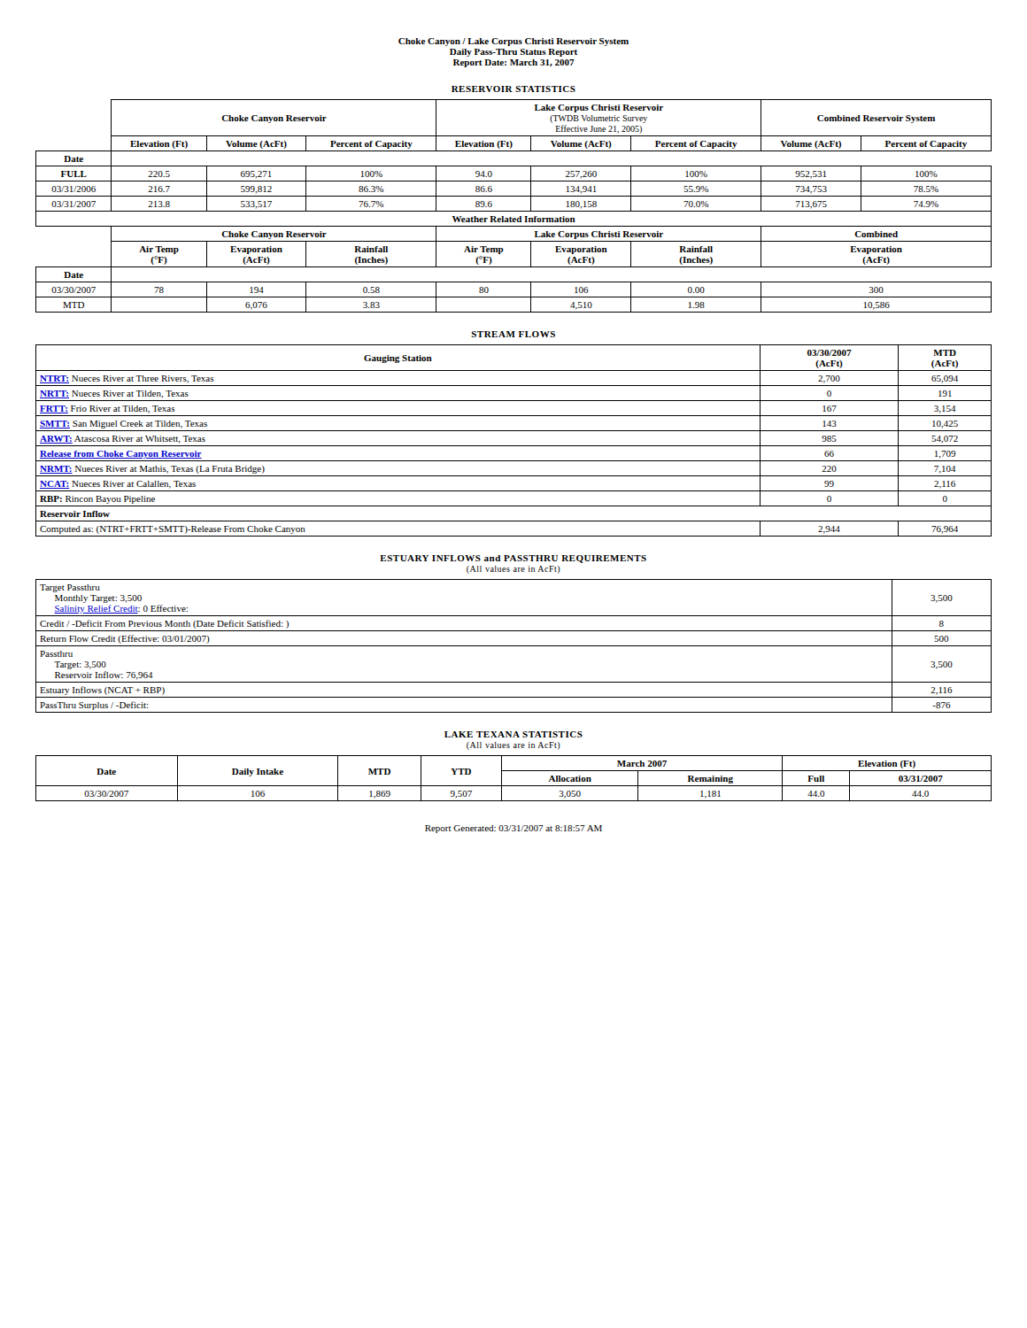Choke Canyon / Lake Corpus Christi Reservoir System
Daily Pass-Thru Status Report
Report Date: March 31, 2007
RESERVOIR STATISTICS
| | Choke Canyon Reservoir | Lake Corpus Christi Reservoir (TWDB Volumetric Survey Effective June 21, 2005) | Combined Reservoir System |
| Elevation (Ft) | Volume (AcFt) | Percent of Capacity | Elevation (Ft) | Volume (AcFt) | Percent of Capacity | Volume (AcFt) | Percent of Capacity |
| Date | |
| FULL | 220.5 | 695,271 | 100% | 94.0 | 257,260 | 100% | 952,531 | 100% |
| 03/31/2006 | 216.7 | 599,812 | 86.3% | 86.6 | 134,941 | 55.9% | 734,753 | 78.5% |
| 03/31/2007 | 213.8 | 533,517 | 76.7% | 89.6 | 180,158 | 70.0% | 713,675 | 74.9% |
| Weather Related Information |
| | Choke Canyon Reservoir | Lake Corpus Christi Reservoir | Combined |
| Air Temp (°F) | Evaporation (AcFt) | Rainfall (Inches) | Air Temp (°F) | Evaporation (AcFt) | Rainfall (Inches) | Evaporation (AcFt) |
| Date | |
| 03/30/2007 | 78 | 194 | 0.58 | 80 | 106 | 0.00 | 300 |
| MTD | | 6,076 | 3.83 | | 4,510 | 1.98 | 10,586 |
STREAM FLOWS
| Gauging Station | 03/30/2007 (AcFt) | MTD (AcFt) |
| --- | --- | --- |
| NTRT: Nueces River at Three Rivers, Texas | 2,700 | 65,094 |
| NRTT: Nueces River at Tilden, Texas | 0 | 191 |
| FRTT: Frio River at Tilden, Texas | 167 | 3,154 |
| SMTT: San Miguel Creek at Tilden, Texas | 143 | 10,425 |
| ARWT: Atascosa River at Whitsett, Texas | 985 | 54,072 |
| Release from Choke Canyon Reservoir | 66 | 1,709 |
| NRMT: Nueces River at Mathis, Texas (La Fruta Bridge) | 220 | 7,104 |
| NCAT: Nueces River at Calallen, Texas | 99 | 2,116 |
| RBP: Rincon Bayou Pipeline | 0 | 0 |
| Reservoir Inflow |
| Computed as: (NTRT+FRTT+SMTT)-Release From Choke Canyon | 2,944 | 76,964 |
ESTUARY INFLOWS and PASSTHRU REQUIREMENTS
(All values are in AcFt)
| Target Passthru Monthly Target: 3,500 Salinity Relief Credit : 0 Effective: | 3,500 |
| Credit / -Deficit From Previous Month (Date Deficit Satisfied: ) | 8 |
| Return Flow Credit (Effective: 03/01/2007) | 500 |
| Passthru Target: 3,500 Reservoir Inflow: 76,964 | 3,500 |
| Estuary Inflows (NCAT + RBP) | 2,116 |
| PassThru Surplus / -Deficit: | -876 |
LAKE TEXANA STATISTICS
(All values are in AcFt)
| Date | Daily Intake | MTD | YTD | March 2007 | Elevation (Ft) |
| --- | --- | --- | --- | --- | --- |
| Allocation | Remaining | Full | 03/31/2007 |
| 03/30/2007 | 106 | 1,869 | 9,507 | 3,050 | 1,181 | 44.0 | 44.0 |
Report Generated: 03/31/2007 at 8:18:57 AM